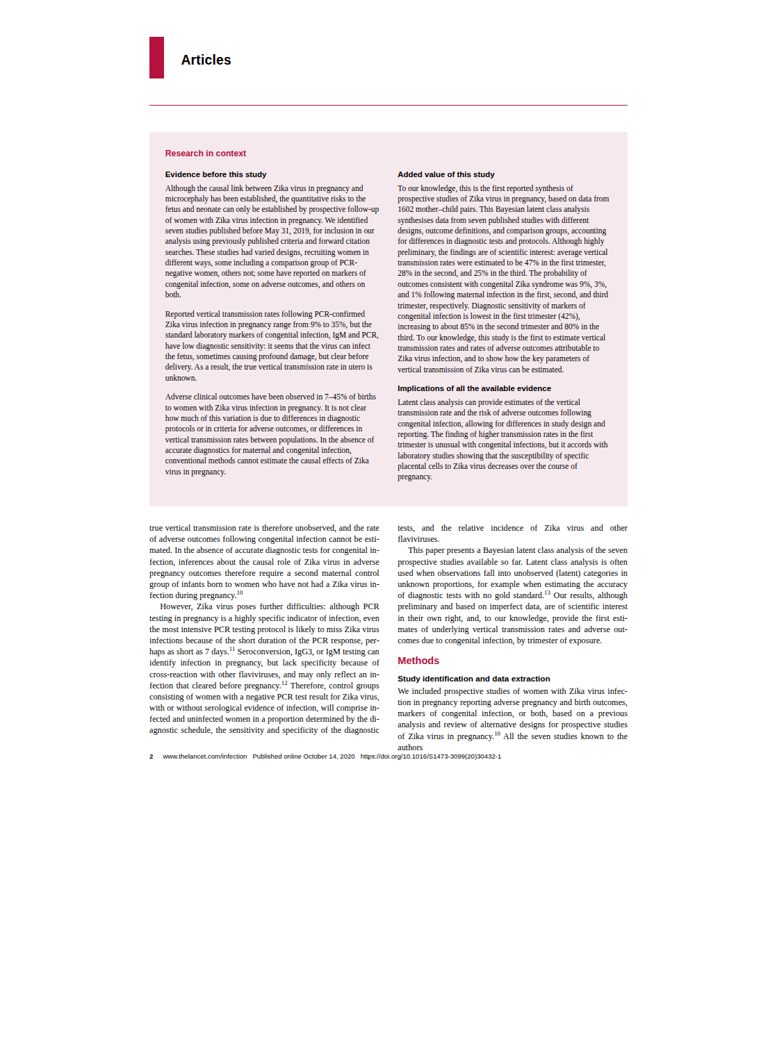Articles
Research in context
Evidence before this study
Although the causal link between Zika virus in pregnancy and microcephaly has been established, the quantitative risks to the fetus and neonate can only be established by prospective follow-up of women with Zika virus infection in pregnancy. We identified seven studies published before May 31, 2019, for inclusion in our analysis using previously published criteria and forward citation searches. These studies had varied designs, recruiting women in different ways, some including a comparison group of PCR-negative women, others not; some have reported on markers of congenital infection, some on adverse outcomes, and others on both.
Reported vertical transmission rates following PCR-confirmed Zika virus infection in pregnancy range from 9% to 35%, but the standard laboratory markers of congenital infection, IgM and PCR, have low diagnostic sensitivity: it seems that the virus can infect the fetus, sometimes causing profound damage, but clear before delivery. As a result, the true vertical transmission rate in utero is unknown.
Adverse clinical outcomes have been observed in 7–45% of births to women with Zika virus infection in pregnancy. It is not clear how much of this variation is due to differences in diagnostic protocols or in criteria for adverse outcomes, or differences in vertical transmission rates between populations. In the absence of accurate diagnostics for maternal and congenital infection, conventional methods cannot estimate the causal effects of Zika virus in pregnancy.
Added value of this study
To our knowledge, this is the first reported synthesis of prospective studies of Zika virus in pregnancy, based on data from 1602 mother–child pairs. This Bayesian latent class analysis synthesises data from seven published studies with different designs, outcome definitions, and comparison groups, accounting for differences in diagnostic tests and protocols. Although highly preliminary, the findings are of scientific interest: average vertical transmission rates were estimated to be 47% in the first trimester, 28% in the second, and 25% in the third. The probability of outcomes consistent with congenital Zika syndrome was 9%, 3%, and 1% following maternal infection in the first, second, and third trimester, respectively. Diagnostic sensitivity of markers of congenital infection is lowest in the first trimester (42%), increasing to about 85% in the second trimester and 80% in the third. To our knowledge, this study is the first to estimate vertical transmission rates and rates of adverse outcomes attributable to Zika virus infection, and to show how the key parameters of vertical transmission of Zika virus can be estimated.
Implications of all the available evidence
Latent class analysis can provide estimates of the vertical transmission rate and the risk of adverse outcomes following congenital infection, allowing for differences in study design and reporting. The finding of higher transmission rates in the first trimester is unusual with congenital infections, but it accords with laboratory studies showing that the susceptibility of specific placental cells to Zika virus decreases over the course of pregnancy.
true vertical transmission rate is therefore unobserved, and the rate of adverse outcomes following congenital infection cannot be estimated. In the absence of accurate diagnostic tests for congenital infection, inferences about the causal role of Zika virus in adverse pregnancy outcomes therefore require a second maternal control group of infants born to women who have not had a Zika virus infection during pregnancy.10
However, Zika virus poses further difficulties: although PCR testing in pregnancy is a highly specific indicator of infection, even the most intensive PCR testing protocol is likely to miss Zika virus infections because of the short duration of the PCR response, perhaps as short as 7 days.11 Seroconversion, IgG3, or IgM testing can identify infection in pregnancy, but lack specificity because of cross-reaction with other flaviviruses, and may only reflect an infection that cleared before pregnancy.12 Therefore, control groups consisting of women with a negative PCR test result for Zika virus, with or without serological evidence of infection, will comprise infected and uninfected women in a proportion determined by the diagnostic schedule, the sensitivity and specificity of the diagnostic tests, and the relative incidence of Zika virus and other flaviviruses.
This paper presents a Bayesian latent class analysis of the seven prospective studies available so far. Latent class analysis is often used when observations fall into unobserved (latent) categories in unknown proportions, for example when estimating the accuracy of diagnostic tests with no gold standard.13 Our results, although preliminary and based on imperfect data, are of scientific interest in their own right, and, to our knowledge, provide the first estimates of underlying vertical transmission rates and adverse outcomes due to congenital infection, by trimester of exposure.
Methods
Study identification and data extraction
We included prospective studies of women with Zika virus infection in pregnancy reporting adverse pregnancy and birth outcomes, markers of congenital infection, or both, based on a previous analysis and review of alternative designs for prospective studies of Zika virus in pregnancy.10 All the seven studies known to the authors
2 www.thelancet.com/infection Published online October 14, 2020 https://doi.org/10.1016/S1473-3099(20)30432-1